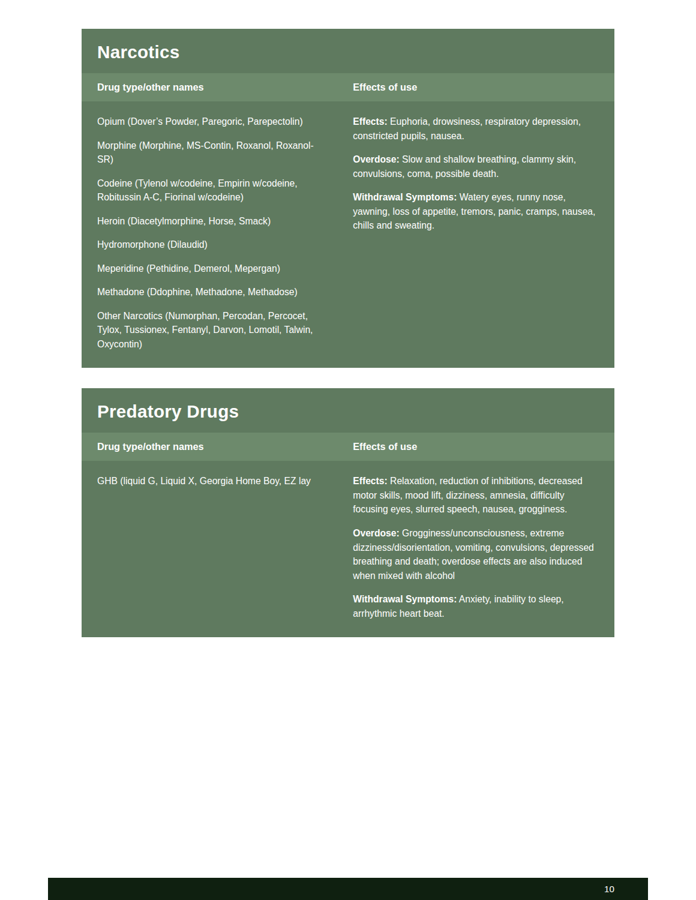Narcotics
| Drug type/other names | Effects of use |
| --- | --- |
| Opium (Dover’s Powder, Paregoric, Parepectolin) Morphine (Morphine, MS-Contin, Roxanol, Roxanol-SR) Codeine (Tylenol w/codeine, Empirin w/codeine, Robitussin A-C, Fiorinal w/codeine) Heroin (Diacetylmorphine, Horse, Smack) Hydromorphone (Dilaudid) Meperidine (Pethidine, Demerol, Mepergan) Methadone (Ddophine, Methadone, Methadose) Other Narcotics (Numorphan, Percodan, Percocet, Tylox, Tussionex, Fentanyl, Darvon, Lomotil, Talwin, Oxycontin) | Effects: Euphoria, drowsiness, respiratory depression, constricted pupils, nausea. Overdose: Slow and shallow breathing, clammy skin, convulsions, coma, possible death. Withdrawal Symptoms: Watery eyes, runny nose, yawning, loss of appetite, tremors, panic, cramps, nausea, chills and sweating. |
Predatory Drugs
| Drug type/other names | Effects of use |
| --- | --- |
| GHB (liquid G, Liquid X, Georgia Home Boy, EZ lay | Effects: Relaxation, reduction of inhibitions, decreased motor skills, mood lift, dizziness, amnesia, difficulty focusing eyes, slurred speech, nausea, grogginess. Overdose: Grogginess/unconsciousness, extreme dizziness/disorientation, vomiting, convulsions, depressed breathing and death; overdose effects are also induced when mixed with alcohol Withdrawal Symptoms: Anxiety, inability to sleep, arrhythmic heart beat. |
10